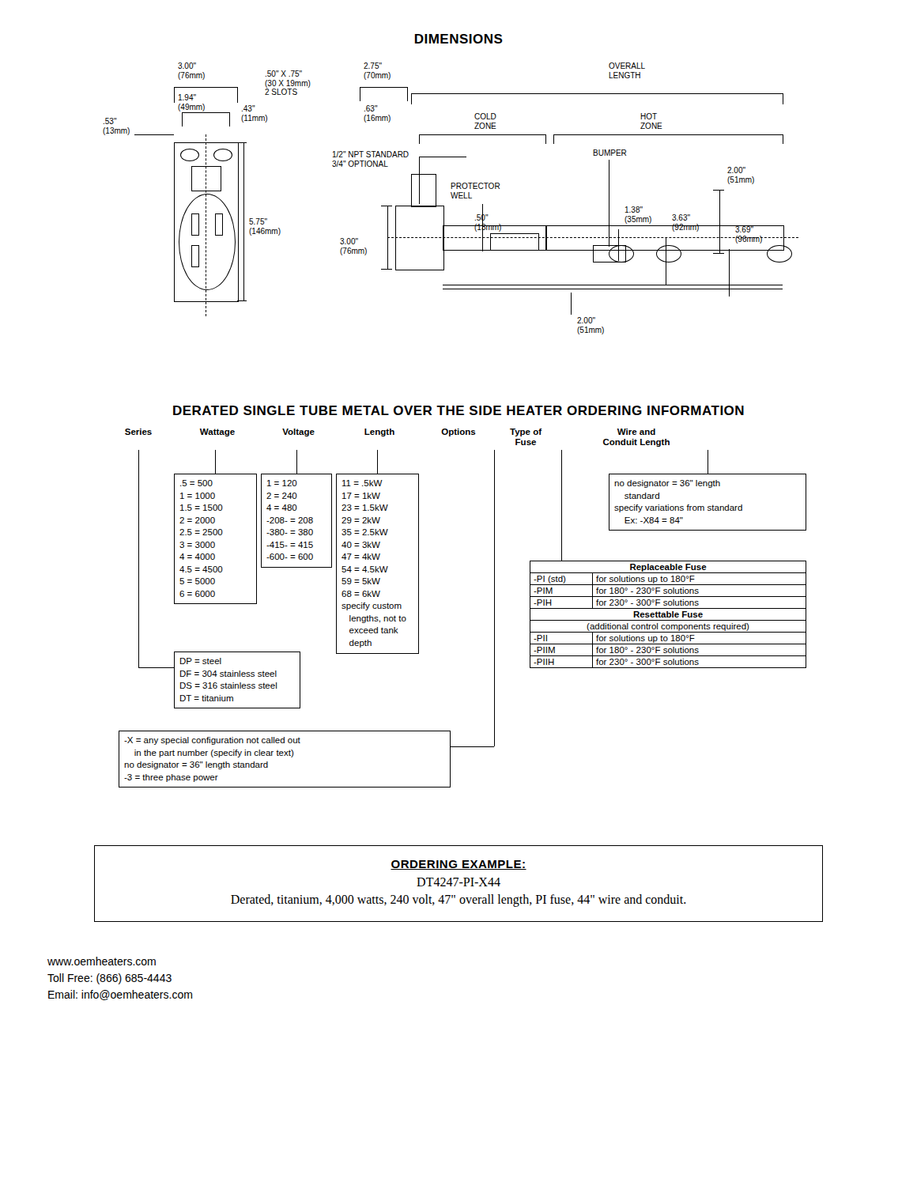DIMENSIONS
3.00"
(76mm)
1.94"
(49mm)
.53"
(13mm)
.43"
(11mm)
.50" X .75"
(30 X 19mm)
2 SLOTS
5.75"
(146mm)
2.75"
(70mm)
.63"
(16mm)
1/2" NPT STANDARD
3/4" OPTIONAL
OVERALL
LENGTH
COLD
ZONE
HOT
ZONE
BUMPER
PROTECTOR
WELL
.50"
(13mm)
2.00"
(51mm)
1.38"
(35mm)
3.63"
(92mm)
3.69"
(96mm)
3.00"
(76mm)
2.00"
(51mm)
DERATED SINGLE TUBE METAL OVER THE SIDE HEATER ORDERING INFORMATION
Series
Wattage
Voltage
Length
Options
Type of
Fuse
Wire and
Conduit Length
.5 = 500
1 = 1000
1.5 = 1500
2 = 2000
2.5 = 2500
3 = 3000
4 = 4000
4.5 = 4500
5 = 5000
6 = 6000
1 = 120
2 = 240
4 = 480
-208- = 208
-380- = 380
-415- = 415
-600- = 600
11 = .5kW
17 = 1kW
23 = 1.5kW
29 = 2kW
35 = 2.5kW
40 = 3kW
47 = 4kW
54 = 4.5kW
59 = 5kW
68 = 6kW
specify custom
lengths, not to
exceed tank
depth
DP = steel
DF = 304 stainless steel
DS = 316 stainless steel
DT = titanium
-X = any special configuration not called out
in the part number (specify in clear text)
no designator = 36" length standard
-3 = three phase power
no designator = 36" length
standard
specify variations from standard
Ex: -X84 = 84"
| Replaceable Fuse |
| --- |
| -PI (std) | for solutions up to 180°F |
| -PIM | for 180° - 230°F solutions |
| -PIH | for 230° - 300°F solutions |
| Resettable Fuse |
| (additional control components required) |
| -PII | for solutions up to 180°F |
| -PIIM | for 180° - 230°F solutions |
| -PIIH | for 230° - 300°F solutions |
ORDERING EXAMPLE:
DT4247-PI-X44
Derated, titanium, 4,000 watts, 240 volt, 47" overall length, PI fuse, 44" wire and conduit.
www.oemheaters.com
Toll Free: (866) 685-4443
Email: info@oemheaters.com